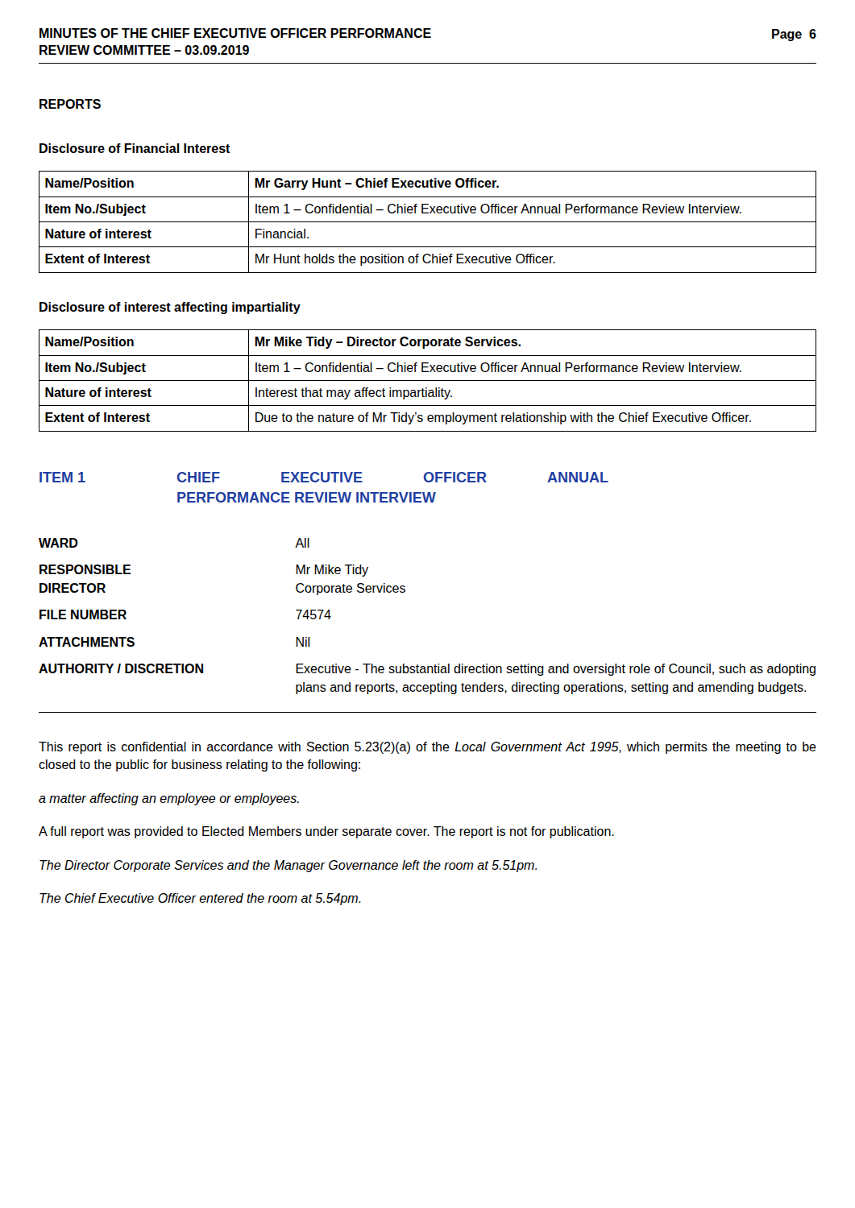MINUTES OF THE CHIEF EXECUTIVE OFFICER PERFORMANCE
REVIEW COMMITTEE – 03.09.2019
Page 6
REPORTS
Disclosure of Financial Interest
| Name/Position | Mr Garry Hunt – Chief Executive Officer. |
| Item No./Subject | Item 1 – Confidential – Chief Executive Officer Annual Performance Review Interview. |
| Nature of interest | Financial. |
| Extent of Interest | Mr Hunt holds the position of Chief Executive Officer. |
Disclosure of interest affecting impartiality
| Name/Position | Mr Mike Tidy – Director Corporate Services. |
| Item No./Subject | Item 1 – Confidential – Chief Executive Officer Annual Performance Review Interview. |
| Nature of interest | Interest that may affect impartiality. |
| Extent of Interest | Due to the nature of Mr Tidy’s employment relationship with the Chief Executive Officer. |
ITEM 1 CHIEF EXECUTIVE OFFICER ANNUAL PERFORMANCE REVIEW INTERVIEW
| Ward | All |
| Responsible Director | Mr Mike Tidy Corporate Services |
| File Number | 74574 |
| Attachments | Nil |
| Authority / Discretion | Executive - The substantial direction setting and oversight role of Council, such as adopting plans and reports, accepting tenders, directing operations, setting and amending budgets. |
This report is confidential in accordance with Section 5.23(2)(a) of the Local Government Act 1995, which permits the meeting to be closed to the public for business relating to the following:
a matter affecting an employee or employees.
A full report was provided to Elected Members under separate cover. The report is not for publication.
The Director Corporate Services and the Manager Governance left the room at 5.51pm.
The Chief Executive Officer entered the room at 5.54pm.